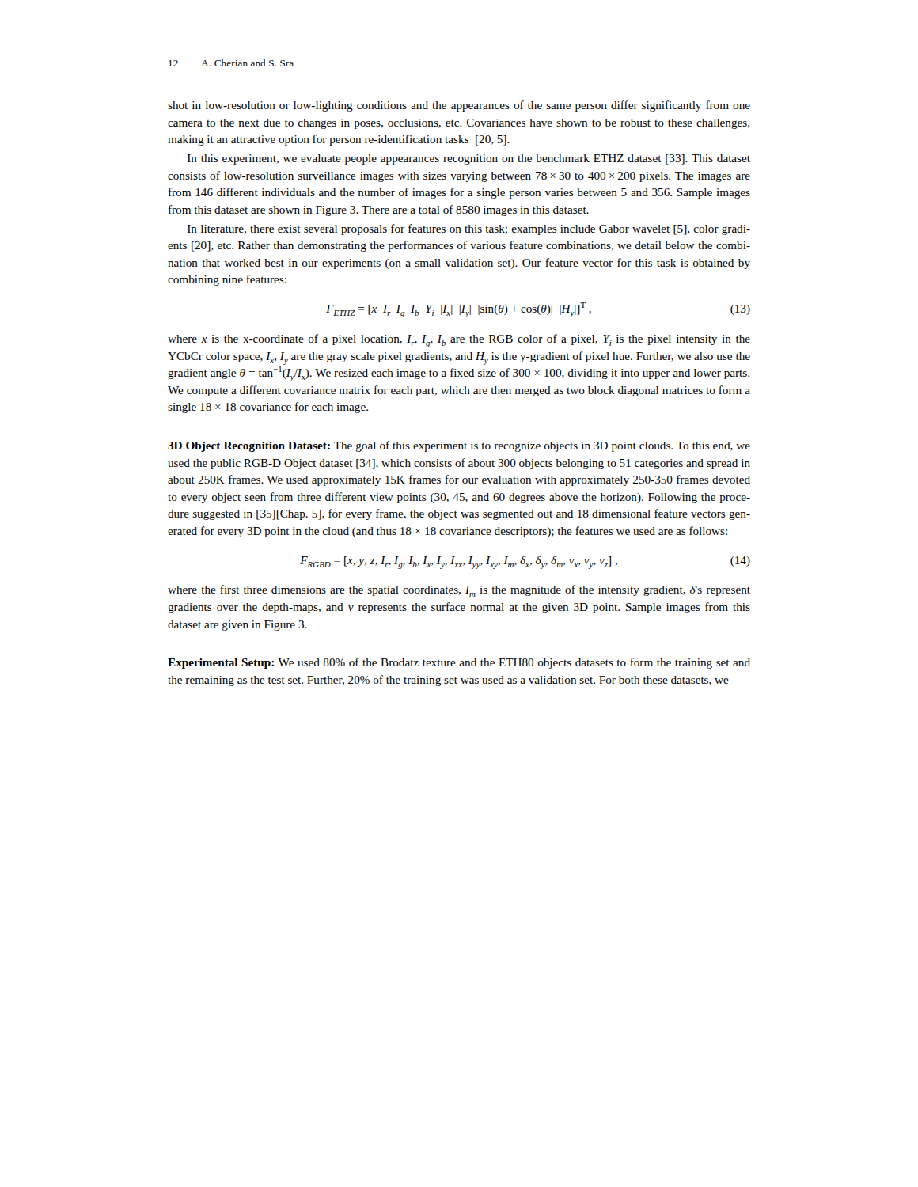12 A. Cherian and S. Sra
shot in low-resolution or low-lighting conditions and the appearances of the same person differ significantly from one camera to the next due to changes in poses, occlusions, etc. Covariances have shown to be robust to these challenges, making it an attractive option for person re-identification tasks [20, 5].
In this experiment, we evaluate people appearances recognition on the benchmark ETHZ dataset [33]. This dataset consists of low-resolution surveillance images with sizes varying between 78 × 30 to 400 × 200 pixels. The images are from 146 different individuals and the number of images for a single person varies between 5 and 356. Sample images from this dataset are shown in Figure 3. There are a total of 8580 images in this dataset.
In literature, there exist several proposals for features on this task; examples include Gabor wavelet [5], color gradients [20], etc. Rather than demonstrating the performances of various feature combinations, we detail below the combination that worked best in our experiments (on a small validation set). Our feature vector for this task is obtained by combining nine features:
FETHZ = [x Ir Ig Ib Yi |Ix| |Iy| |sin(θ) + cos(θ)| |Hy|]T , (13)
where x is the x-coordinate of a pixel location, Ir, Ig, Ib are the RGB color of a pixel, Yi is the pixel intensity in the YCbCr color space, Ix, Iy are the gray scale pixel gradients, and Hy is the y-gradient of pixel hue. Further, we also use the gradient angle θ = tan−1(Iy/Ix). We resized each image to a fixed size of 300 × 100, dividing it into upper and lower parts. We compute a different covariance matrix for each part, which are then merged as two block diagonal matrices to form a single 18 × 18 covariance for each image.
3D Object Recognition Dataset: The goal of this experiment is to recognize objects in 3D point clouds. To this end, we used the public RGB-D Object dataset [34], which consists of about 300 objects belonging to 51 categories and spread in about 250K frames. We used approximately 15K frames for our evaluation with approximately 250-350 frames devoted to every object seen from three different view points (30, 45, and 60 degrees above the horizon). Following the procedure suggested in [35][Chap. 5], for every frame, the object was segmented out and 18 dimensional feature vectors generated for every 3D point in the cloud (and thus 18 × 18 covariance descriptors); the features we used are as follows:
FRGBD = [x, y, z, Ir, Ig, Ib, Ix, Iy, Ixx, Iyy, Ixy, Im, δx, δy, δm, νx, νy, νz] , (14)
where the first three dimensions are the spatial coordinates, Im is the magnitude of the intensity gradient, δ's represent gradients over the depth-maps, and ν represents the surface normal at the given 3D point. Sample images from this dataset are given in Figure 3.
Experimental Setup: We used 80% of the Brodatz texture and the ETH80 objects datasets to form the training set and the remaining as the test set. Further, 20% of the training set was used as a validation set. For both these datasets, we